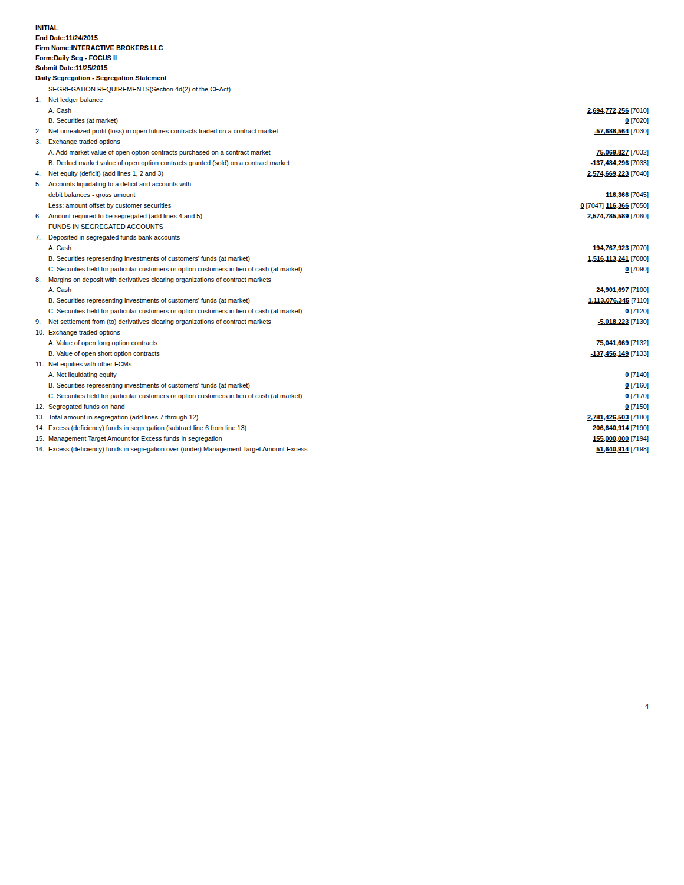INITIAL
End Date:11/24/2015
Firm Name:INTERACTIVE BROKERS LLC
Form:Daily Seg - FOCUS II
Submit Date:11/25/2015
Daily Segregation - Segregation Statement
| | SEGREGATION REQUIREMENTS(Section 4d(2) of the CEAct) | |
| 1. | Net ledger balance | |
| | A. Cash | 2,694,772,256 [7010] |
| | B. Securities (at market) | 0 [7020] |
| 2. | Net unrealized profit (loss) in open futures contracts traded on a contract market | -57,688,564 [7030] |
| 3. | Exchange traded options | |
| | A. Add market value of open option contracts purchased on a contract market | 75,069,827 [7032] |
| | B. Deduct market value of open option contracts granted (sold) on a contract market | -137,484,296 [7033] |
| 4. | Net equity (deficit) (add lines 1, 2 and 3) | 2,574,669,223 [7040] |
| 5. | Accounts liquidating to a deficit and accounts with | |
| | debit balances - gross amount | 116,366 [7045] |
| | Less: amount offset by customer securities | 0 [7047] 116,366 [7050] |
| 6. | Amount required to be segregated (add lines 4 and 5) | 2,574,785,589 [7060] |
| | FUNDS IN SEGREGATED ACCOUNTS | |
| 7. | Deposited in segregated funds bank accounts | |
| | A. Cash | 194,767,923 [7070] |
| | B. Securities representing investments of customers' funds (at market) | 1,516,113,241 [7080] |
| | C. Securities held for particular customers or option customers in lieu of cash (at market) | 0 [7090] |
| 8. | Margins on deposit with derivatives clearing organizations of contract markets | |
| | A. Cash | 24,901,697 [7100] |
| | B. Securities representing investments of customers' funds (at market) | 1,113,076,345 [7110] |
| | C. Securities held for particular customers or option customers in lieu of cash (at market) | 0 [7120] |
| 9. | Net settlement from (to) derivatives clearing organizations of contract markets | -5,018,223 [7130] |
| 10. | Exchange traded options | |
| | A. Value of open long option contracts | 75,041,669 [7132] |
| | B. Value of open short option contracts | -137,456,149 [7133] |
| 11. | Net equities with other FCMs | |
| | A. Net liquidating equity | 0 [7140] |
| | B. Securities representing investments of customers' funds (at market) | 0 [7160] |
| | C. Securities held for particular customers or option customers in lieu of cash (at market) | 0 [7170] |
| 12. | Segregated funds on hand | 0 [7150] |
| 13. | Total amount in segregation (add lines 7 through 12) | 2,781,426,503 [7180] |
| 14. | Excess (deficiency) funds in segregation (subtract line 6 from line 13) | 206,640,914 [7190] |
| 15. | Management Target Amount for Excess funds in segregation | 155,000,000 [7194] |
| 16. | Excess (deficiency) funds in segregation over (under) Management Target Amount Excess | 51,640,914 [7198] |
4